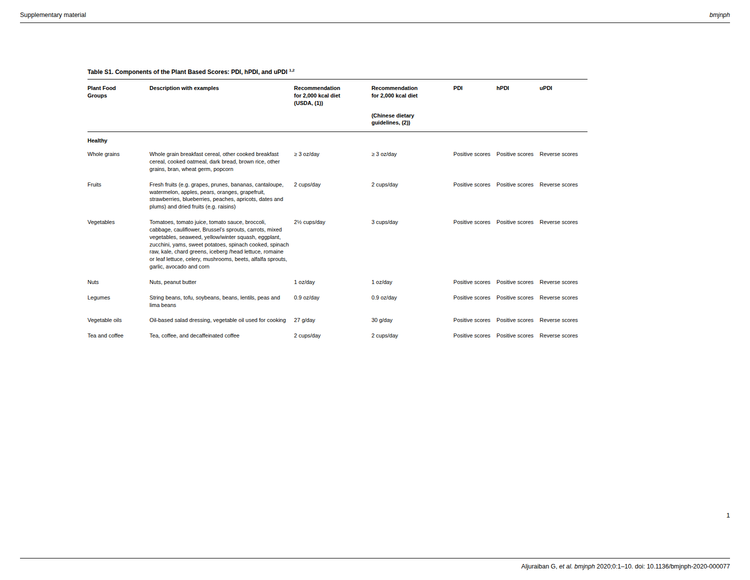Supplementary material
bmjnph
Table S1. Components of the Plant Based Scores: PDI, hPDI, and uPDI 1,2
| Plant Food Groups | Description with examples | Recommendation for 2,000 kcal diet (USDA, (1)) | Recommendation for 2,000 kcal diet | PDI | hPDI | uPDI |
| --- | --- | --- | --- | --- | --- | --- |
| | | | (Chinese dietary guidelines, (2)) | | | |
| Healthy |
| Whole grains | Whole grain breakfast cereal, other cooked breakfast cereal, cooked oatmeal, dark bread, brown rice, other grains, bran, wheat germ, popcorn | ≥ 3 oz/day | ≥ 3 oz/day | Positive scores | Positive scores | Reverse scores |
| Fruits | Fresh fruits (e.g. grapes, prunes, bananas, cantaloupe, watermelon, apples, pears, oranges, grapefruit, strawberries, blueberries, peaches, apricots, dates and plums) and dried fruits (e.g. raisins) | 2 cups/day | 2 cups/day | Positive scores | Positive scores | Reverse scores |
| Vegetables | Tomatoes, tomato juice, tomato sauce, broccoli, cabbage, cauliflower, Brussel’s sprouts, carrots, mixed vegetables, seaweed, yellow/winter squash, eggplant, zucchini, yams, sweet potatoes, spinach cooked, spinach raw, kale, chard greens, iceberg /head lettuce, romaine or leaf lettuce, celery, mushrooms, beets, alfalfa sprouts, garlic, avocado and corn | 2½ cups/day | 3 cups/day | Positive scores | Positive scores | Reverse scores |
| Nuts | Nuts, peanut butter | 1 oz/day | 1 oz/day | Positive scores | Positive scores | Reverse scores |
| Legumes | String beans, tofu, soybeans, beans, lentils, peas and lima beans | 0.9 oz/day | 0.9 oz/day | Positive scores | Positive scores | Reverse scores |
| Vegetable oils | Oil-based salad dressing, vegetable oil used for cooking | 27 g/day | 30 g/day | Positive scores | Positive scores | Reverse scores |
| Tea and coffee | Tea, coffee, and decaffeinated coffee | 2 cups/day | 2 cups/day | Positive scores | Positive scores | Reverse scores |
1
Aljuraiban G, et al. bmjnph 2020;0:1–10. doi: 10.1136/bmjnph-2020-000077